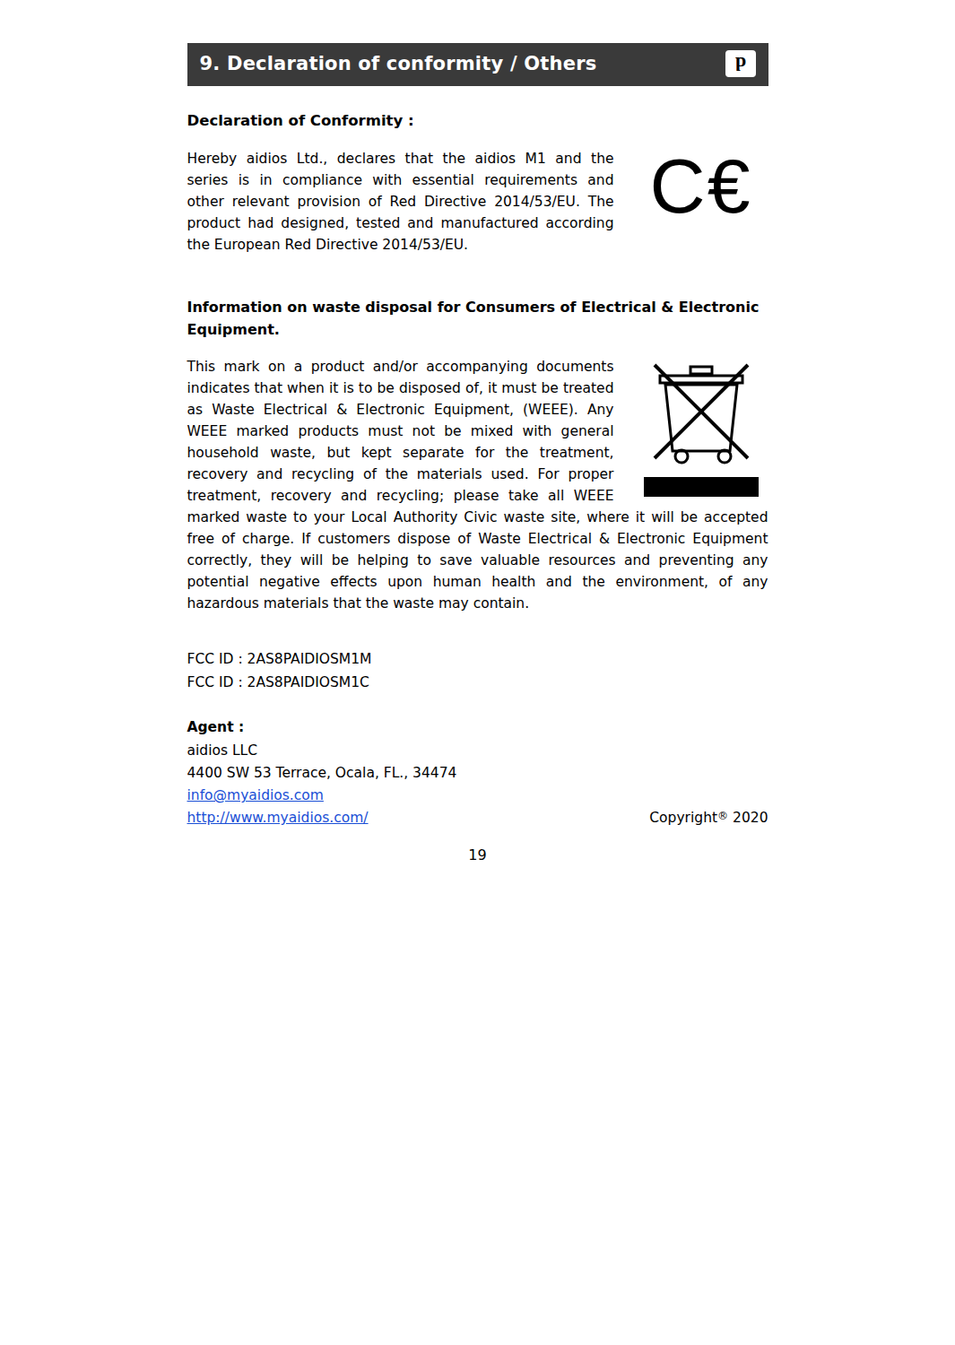9. Declaration of conformity / Others d
Declaration of Conformity :
C€
Hereby aidios Ltd., declares that the aidios M1 and the series is in compliance with essential requirements and other relevant provision of Red Directive 2014/53/EU. The product had designed, tested and manufactured according the European Red Directive 2014/53/EU.
Information on waste disposal for Consumers of Electrical & Electronic Equipment.
This mark on a product and/or accompanying documents indicates that when it is to be disposed of, it must be treated as Waste Electrical & Electronic Equipment, (WEEE). Any WEEE marked products must not be mixed with general household waste, but kept separate for the treatment, recovery and recycling of the materials used. For proper treatment, recovery and recycling; please take all WEEE marked waste to your Local Authority Civic waste site, where it will be accepted free of charge. If customers dispose of Waste Electrical & Electronic Equipment correctly, they will be helping to save valuable resources and preventing any potential negative effects upon human health and the environment, of any hazardous materials that the waste may contain.
FCC ID : 2AS8PAIDIOSM1M
FCC ID : 2AS8PAIDIOSM1C
Agent :
aidios LLC
4400 SW 53 Terrace, Ocala, FL., 34474
info@myaidios.com
http://www.myaidios.com/ Copyright® 2020
19